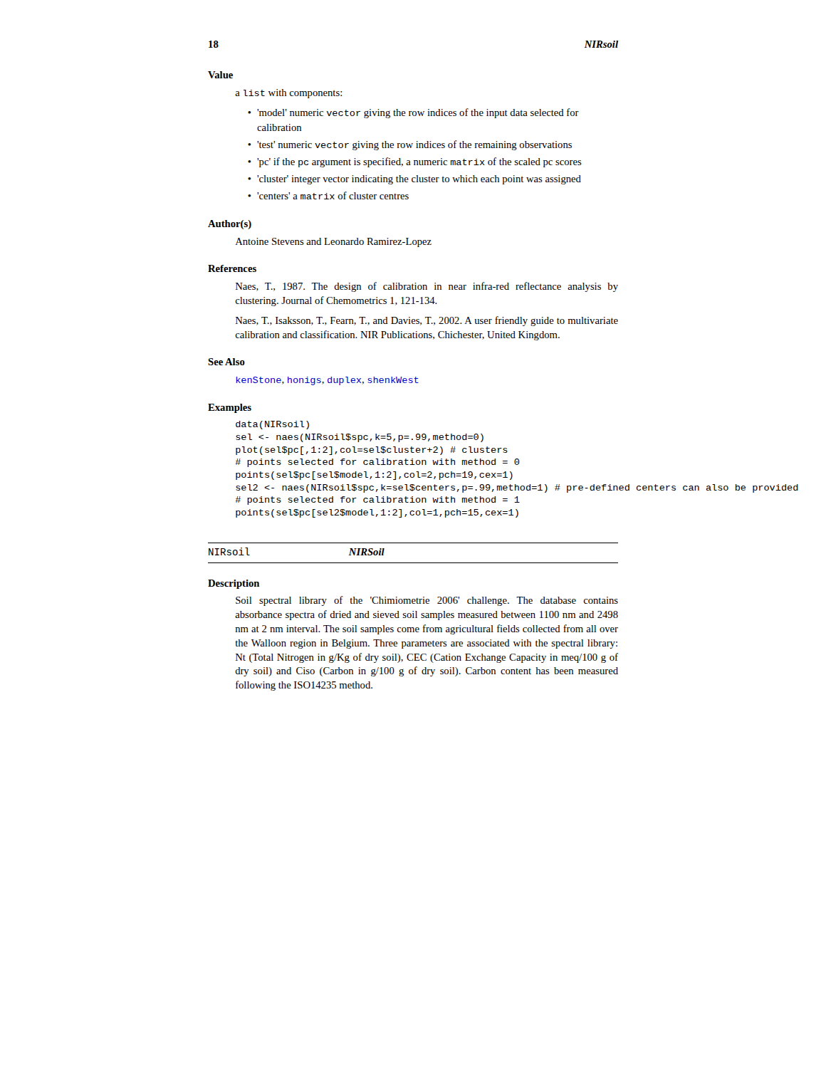18 NIRsoil
Value
a list with components:
'model' numeric vector giving the row indices of the input data selected for calibration
'test' numeric vector giving the row indices of the remaining observations
'pc' if the pc argument is specified, a numeric matrix of the scaled pc scores
'cluster' integer vector indicating the cluster to which each point was assigned
'centers' a matrix of cluster centres
Author(s)
Antoine Stevens and Leonardo Ramirez-Lopez
References
Naes, T., 1987. The design of calibration in near infra-red reflectance analysis by clustering. Journal of Chemometrics 1, 121-134.
Naes, T., Isaksson, T., Fearn, T., and Davies, T., 2002. A user friendly guide to multivariate calibration and classification. NIR Publications, Chichester, United Kingdom.
See Also
kenStone, honigs, duplex, shenkWest
Examples
data(NIRsoil)
sel <- naes(NIRsoil$spc,k=5,p=.99,method=0)
plot(sel$pc[,1:2],col=sel$cluster+2) # clusters
# points selected for calibration with method = 0
points(sel$pc[sel$model,1:2],col=2,pch=19,cex=1)
sel2 <- naes(NIRsoil$spc,k=sel$centers,p=.99,method=1) # pre-defined centers can also be provided
# points selected for calibration with method = 1
points(sel$pc[sel2$model,1:2],col=1,pch=15,cex=1)
NIRsoil NIRSoil
Description
Soil spectral library of the 'Chimiometrie 2006' challenge. The database contains absorbance spectra of dried and sieved soil samples measured between 1100 nm and 2498 nm at 2 nm interval. The soil samples come from agricultural fields collected from all over the Walloon region in Belgium. Three parameters are associated with the spectral library: Nt (Total Nitrogen in g/Kg of dry soil), CEC (Cation Exchange Capacity in meq/100 g of dry soil) and Ciso (Carbon in g/100 g of dry soil). Carbon content has been measured following the ISO14235 method.